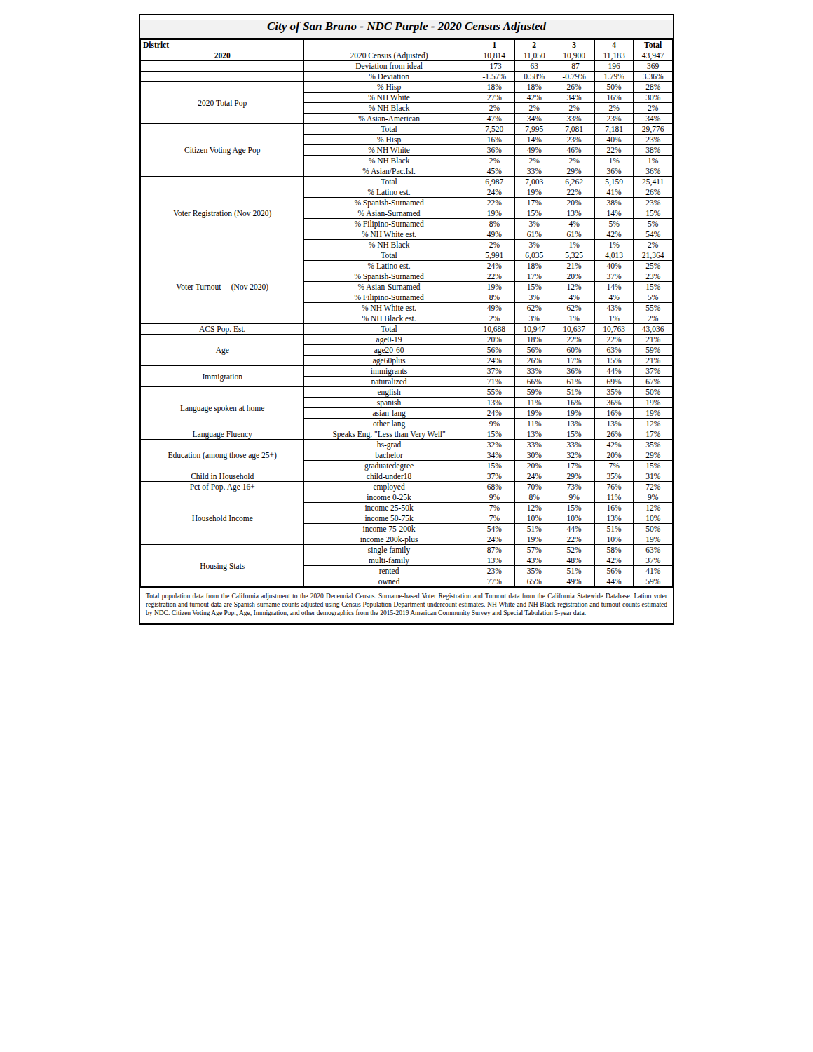City of San Bruno - NDC Purple - 2020 Census Adjusted
| District | | 1 | 2 | 3 | 4 | Total |
| 2020 | 2020 Census (Adjusted) | 10,814 | 11,050 | 10,900 | 11,183 | 43,947 |
| | Deviation from ideal | -173 | 63 | -87 | 196 | 369 |
| | % Deviation | -1.57% | 0.58% | -0.79% | 1.79% | 3.36% |
| 2020 Total Pop | % Hisp | 18% | 18% | 26% | 50% | 28% |
| % NH White | 27% | 42% | 34% | 16% | 30% |
| % NH Black | 2% | 2% | 2% | 2% | 2% |
| % Asian-American | 47% | 34% | 33% | 23% | 34% |
| Citizen Voting Age Pop | Total | 7,520 | 7,995 | 7,081 | 7,181 | 29,776 |
| % Hisp | 16% | 14% | 23% | 40% | 23% |
| % NH White | 36% | 49% | 46% | 22% | 38% |
| % NH Black | 2% | 2% | 2% | 1% | 1% |
| % Asian/Pac.Isl. | 45% | 33% | 29% | 36% | 36% |
| Voter Registration (Nov 2020) | Total | 6,987 | 7,003 | 6,262 | 5,159 | 25,411 |
| % Latino est. | 24% | 19% | 22% | 41% | 26% |
| % Spanish-Surnamed | 22% | 17% | 20% | 38% | 23% |
| % Asian-Surnamed | 19% | 15% | 13% | 14% | 15% |
| % Filipino-Surnamed | 8% | 3% | 4% | 5% | 5% |
| % NH White est. | 49% | 61% | 61% | 42% | 54% |
| % NH Black | 2% | 3% | 1% | 1% | 2% |
| Voter Turnout (Nov 2020) | Total | 5,991 | 6,035 | 5,325 | 4,013 | 21,364 |
| % Latino est. | 24% | 18% | 21% | 40% | 25% |
| % Spanish-Surnamed | 22% | 17% | 20% | 37% | 23% |
| % Asian-Surnamed | 19% | 15% | 12% | 14% | 15% |
| % Filipino-Surnamed | 8% | 3% | 4% | 4% | 5% |
| % NH White est. | 49% | 62% | 62% | 43% | 55% |
| % NH Black est. | 2% | 3% | 1% | 1% | 2% |
| ACS Pop. Est. | Total | 10,688 | 10,947 | 10,637 | 10,763 | 43,036 |
| Age | age0-19 | 20% | 18% | 22% | 22% | 21% |
| age20-60 | 56% | 56% | 60% | 63% | 59% |
| age60plus | 24% | 26% | 17% | 15% | 21% |
| Immigration | immigrants | 37% | 33% | 36% | 44% | 37% |
| naturalized | 71% | 66% | 61% | 69% | 67% |
| Language spoken at home | english | 55% | 59% | 51% | 35% | 50% |
| spanish | 13% | 11% | 16% | 36% | 19% |
| asian-lang | 24% | 19% | 19% | 16% | 19% |
| other lang | 9% | 11% | 13% | 13% | 12% |
| Language Fluency | Speaks Eng. "Less than Very Well" | 15% | 13% | 15% | 26% | 17% |
| Education (among those age 25+) | hs-grad | 32% | 33% | 33% | 42% | 35% |
| bachelor | 34% | 30% | 32% | 20% | 29% |
| graduatedegree | 15% | 20% | 17% | 7% | 15% |
| Child in Household | child-under18 | 37% | 24% | 29% | 35% | 31% |
| Pct of Pop. Age 16+ | employed | 68% | 70% | 73% | 76% | 72% |
| Household Income | income 0-25k | 9% | 8% | 9% | 11% | 9% |
| income 25-50k | 7% | 12% | 15% | 16% | 12% |
| income 50-75k | 7% | 10% | 10% | 13% | 10% |
| income 75-200k | 54% | 51% | 44% | 51% | 50% |
| income 200k-plus | 24% | 19% | 22% | 10% | 19% |
| Housing Stats | single family | 87% | 57% | 52% | 58% | 63% |
| multi-family | 13% | 43% | 48% | 42% | 37% |
| rented | 23% | 35% | 51% | 56% | 41% |
| owned | 77% | 65% | 49% | 44% | 59% |
Total population data from the California adjustment to the 2020 Decennial Census. Surname-based Voter Registration and Turnout data from the California Statewide Database. Latino voter registration and turnout data are Spanish-surname counts adjusted using Census Population Department undercount estimates. NH White and NH Black registration and turnout counts estimated by NDC. Citizen Voting Age Pop., Age, Immigration, and other demographics from the 2015-2019 American Community Survey and Special Tabulation 5-year data.